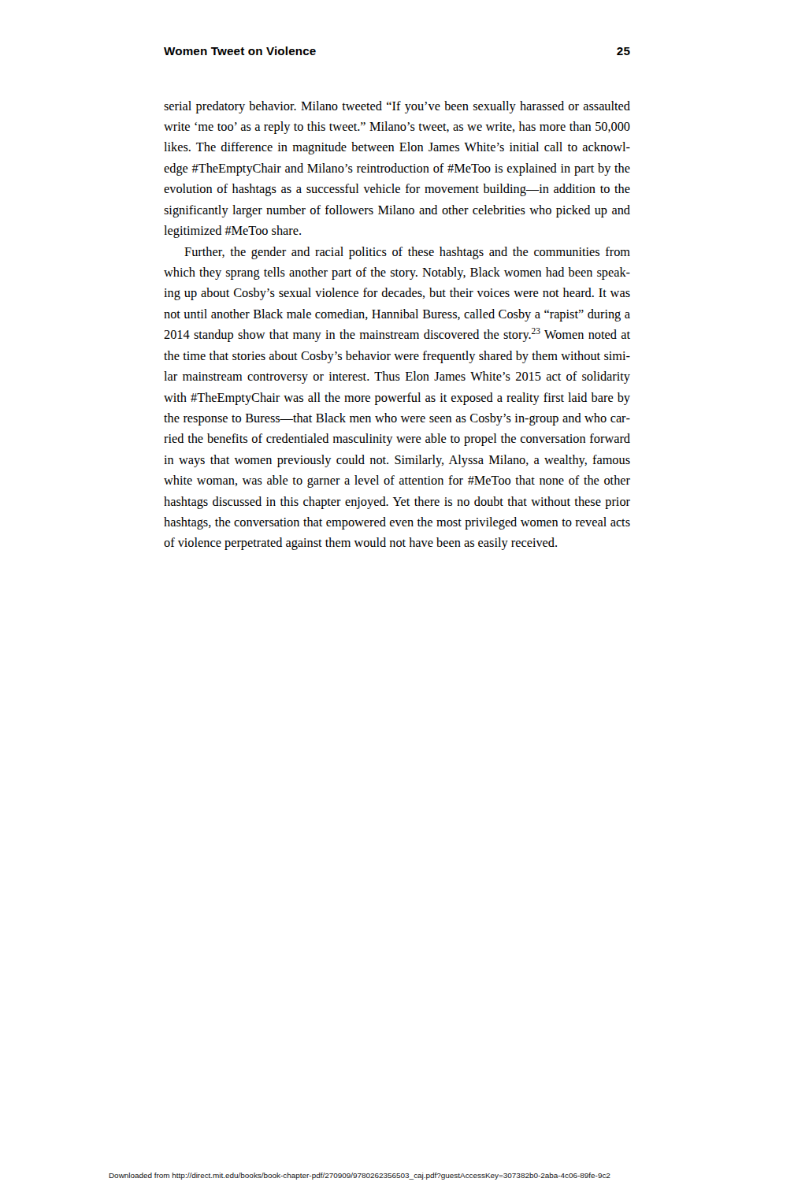Women Tweet on Violence 25
serial predatory behavior. Milano tweeted “If you’ve been sexually harassed or assaulted write ‘me too’ as a reply to this tweet.” Milano’s tweet, as we write, has more than 50,000 likes. The difference in magnitude between Elon James White’s initial call to acknowledge #TheEmptyChair and Milano’s reintroduction of #MeToo is explained in part by the evolution of hashtags as a successful vehicle for movement building—in addition to the significantly larger number of followers Milano and other celebrities who picked up and legitimized #MeToo share.
Further, the gender and racial politics of these hashtags and the communities from which they sprang tells another part of the story. Notably, Black women had been speaking up about Cosby’s sexual violence for decades, but their voices were not heard. It was not until another Black male comedian, Hannibal Buress, called Cosby a “rapist” during a 2014 standup show that many in the mainstream discovered the story.23 Women noted at the time that stories about Cosby’s behavior were frequently shared by them without similar mainstream controversy or interest. Thus Elon James White’s 2015 act of solidarity with #TheEmptyChair was all the more powerful as it exposed a reality first laid bare by the response to Buress—that Black men who were seen as Cosby’s in-group and who carried the benefits of credentialed masculinity were able to propel the conversation forward in ways that women previously could not. Similarly, Alyssa Milano, a wealthy, famous white woman, was able to garner a level of attention for #MeToo that none of the other hashtags discussed in this chapter enjoyed. Yet there is no doubt that without these prior hashtags, the conversation that empowered even the most privileged women to reveal acts of violence perpetrated against them would not have been as easily received.
Downloaded from http://direct.mit.edu/books/book-chapter-pdf/270909/9780262356503_caj.pdf?guestAccessKey=307382b0-2aba-4c06-89fe-9c2